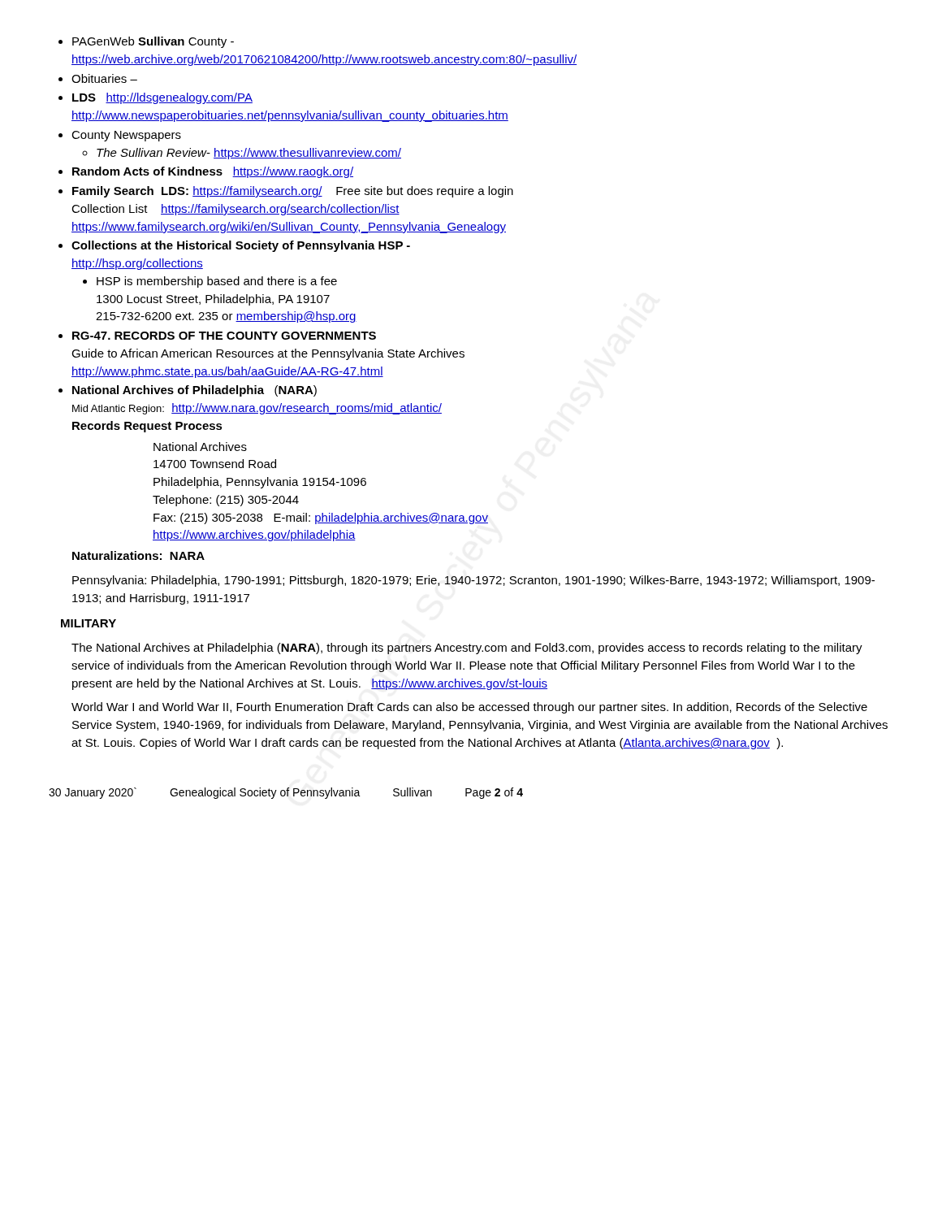Genealogical Society of Pennsylvania
PAGenWeb Sullivan County -
https://web.archive.org/web/20170621084200/http://www.rootsweb.ancestry.com:80/~pasulliv/
Obituaries –
LDS http://ldsgenealogy.com/PA
http://www.newspaperobituaries.net/pennsylvania/sullivan_county_obituaries.htm
County Newspapers
The Sullivan Review- https://www.thesullivanreview.com/
Random Acts of Kindness https://www.raogk.org/
Family Search LDS: https://familysearch.org/ Free site but does require a login
Collection List https://familysearch.org/search/collection/list
https://www.familysearch.org/wiki/en/Sullivan_County,_Pennsylvania_Genealogy
Collections at the Historical Society of Pennsylvania HSP -
http://hsp.org/collections
HSP is membership based and there is a fee
1300 Locust Street, Philadelphia, PA 19107
215-732-6200 ext. 235 or membership@hsp.org
RG-47. RECORDS OF THE COUNTY GOVERNMENTS
Guide to African American Resources at the Pennsylvania State Archives
http://www.phmc.state.pa.us/bah/aaGuide/AA-RG-47.html
National Archives of Philadelphia (NARA)
Mid Atlantic Region: http://www.nara.gov/research_rooms/mid_atlantic/
Records Request Process
National Archives
14700 Townsend Road
Philadelphia, Pennsylvania 19154-1096
Telephone: (215) 305-2044
Fax: (215) 305-2038 E-mail: philadelphia.archives@nara.gov
https://www.archives.gov/philadelphia
Naturalizations: NARA
Pennsylvania: Philadelphia, 1790-1991; Pittsburgh, 1820-1979; Erie, 1940-1972; Scranton, 1901-1990; Wilkes-Barre, 1943-1972; Williamsport, 1909-1913; and Harrisburg, 1911-1917
MILITARY
The National Archives at Philadelphia (NARA), through its partners Ancestry.com and Fold3.com, provides access to records relating to the military service of individuals from the American Revolution through World War II. Please note that Official Military Personnel Files from World War I to the present are held by the National Archives at St. Louis. https://www.archives.gov/st-louis
World War I and World War II, Fourth Enumeration Draft Cards can also be accessed through our partner sites. In addition, Records of the Selective Service System, 1940-1969, for individuals from Delaware, Maryland, Pennsylvania, Virginia, and West Virginia are available from the National Archives at St. Louis. Copies of World War I draft cards can be requested from the National Archives at Atlanta (Atlanta.archives@nara.gov ).
30 January 2020` Genealogical Society of Pennsylvania Sullivan Page 2 of 4